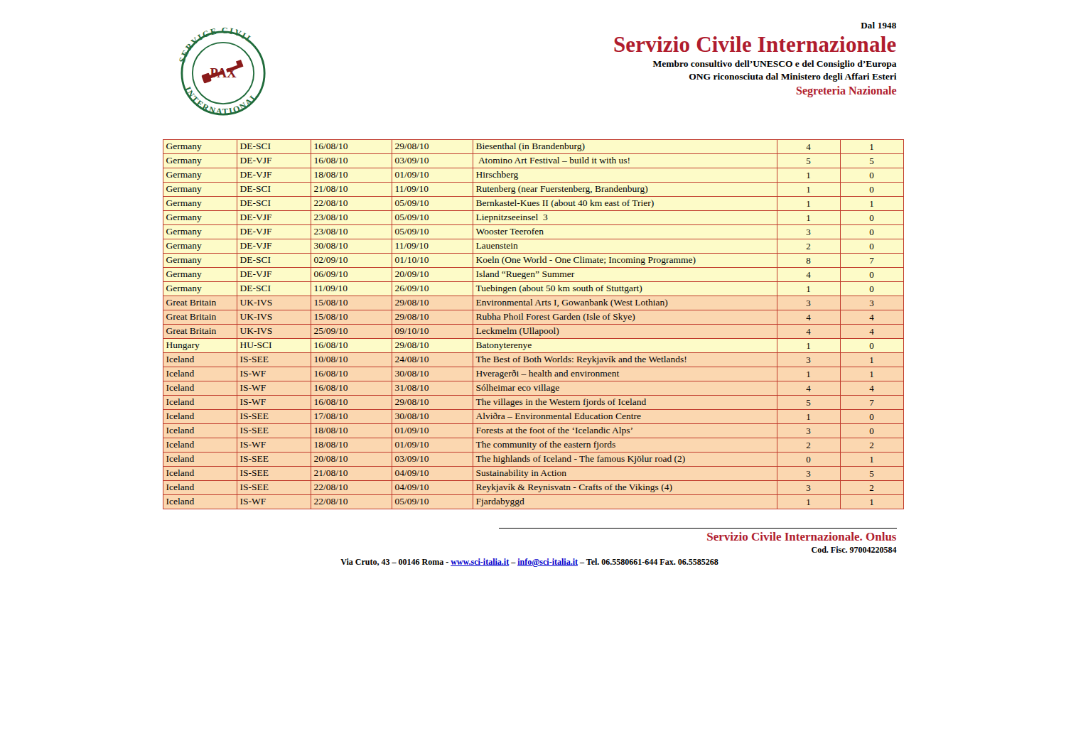SERVICE CIVIL INTERNATIONAL PAX
Dal 1948
Servizio Civile Internazionale
Membro consultivo dell’UNESCO e del Consiglio d’Europa
ONG riconosciuta dal Ministero degli Affari Esteri
Segreteria Nazionale
| Germany | DE-SCI | 16/08/10 | 29/08/10 | Biesenthal (in Brandenburg) | 4 | 1 |
| Germany | DE-VJF | 16/08/10 | 03/09/10 | Atomino Art Festival – build it with us! | 5 | 5 |
| Germany | DE-VJF | 18/08/10 | 01/09/10 | Hirschberg | 1 | 0 |
| Germany | DE-SCI | 21/08/10 | 11/09/10 | Rutenberg (near Fuerstenberg, Brandenburg) | 1 | 0 |
| Germany | DE-SCI | 22/08/10 | 05/09/10 | Bernkastel-Kues II (about 40 km east of Trier) | 1 | 1 |
| Germany | DE-VJF | 23/08/10 | 05/09/10 | Liepnitzseeinsel 3 | 1 | 0 |
| Germany | DE-VJF | 23/08/10 | 05/09/10 | Wooster Teerofen | 3 | 0 |
| Germany | DE-VJF | 30/08/10 | 11/09/10 | Lauenstein | 2 | 0 |
| Germany | DE-SCI | 02/09/10 | 01/10/10 | Koeln (One World - One Climate; Incoming Programme) | 8 | 7 |
| Germany | DE-VJF | 06/09/10 | 20/09/10 | Island “Ruegen” Summer | 4 | 0 |
| Germany | DE-SCI | 11/09/10 | 26/09/10 | Tuebingen (about 50 km south of Stuttgart) | 1 | 0 |
| Great Britain | UK-IVS | 15/08/10 | 29/08/10 | Environmental Arts I, Gowanbank (West Lothian) | 3 | 3 |
| Great Britain | UK-IVS | 15/08/10 | 29/08/10 | Rubha Phoil Forest Garden (Isle of Skye) | 4 | 4 |
| Great Britain | UK-IVS | 25/09/10 | 09/10/10 | Leckmelm (Ullapool) | 4 | 4 |
| Hungary | HU-SCI | 16/08/10 | 29/08/10 | Batonyterenye | 1 | 0 |
| Iceland | IS-SEE | 10/08/10 | 24/08/10 | The Best of Both Worlds: Reykjavík and the Wetlands! | 3 | 1 |
| Iceland | IS-WF | 16/08/10 | 30/08/10 | Hveragerði – health and environment | 1 | 1 |
| Iceland | IS-WF | 16/08/10 | 31/08/10 | Sólheimar eco village | 4 | 4 |
| Iceland | IS-WF | 16/08/10 | 29/08/10 | The villages in the Western fjords of Iceland | 5 | 7 |
| Iceland | IS-SEE | 17/08/10 | 30/08/10 | Alviðra – Environmental Education Centre | 1 | 0 |
| Iceland | IS-SEE | 18/08/10 | 01/09/10 | Forests at the foot of the ‘Icelandic Alps’ | 3 | 0 |
| Iceland | IS-WF | 18/08/10 | 01/09/10 | The community of the eastern fjords | 2 | 2 |
| Iceland | IS-SEE | 20/08/10 | 03/09/10 | The highlands of Iceland - The famous Kjölur road (2) | 0 | 1 |
| Iceland | IS-SEE | 21/08/10 | 04/09/10 | Sustainability in Action | 3 | 5 |
| Iceland | IS-SEE | 22/08/10 | 04/09/10 | Reykjavík & Reynisvatn - Crafts of the Vikings (4) | 3 | 2 |
| Iceland | IS-WF | 22/08/10 | 05/09/10 | Fjardabyggd | 1 | 1 |
Servizio Civile Internazionale. Onlus
Cod. Fisc. 97004220584
Via Cruto, 43 – 00146 Roma - www.sci-italia.it – info@sci-italia.it – Tel. 06.5580661-644 Fax. 06.5585268